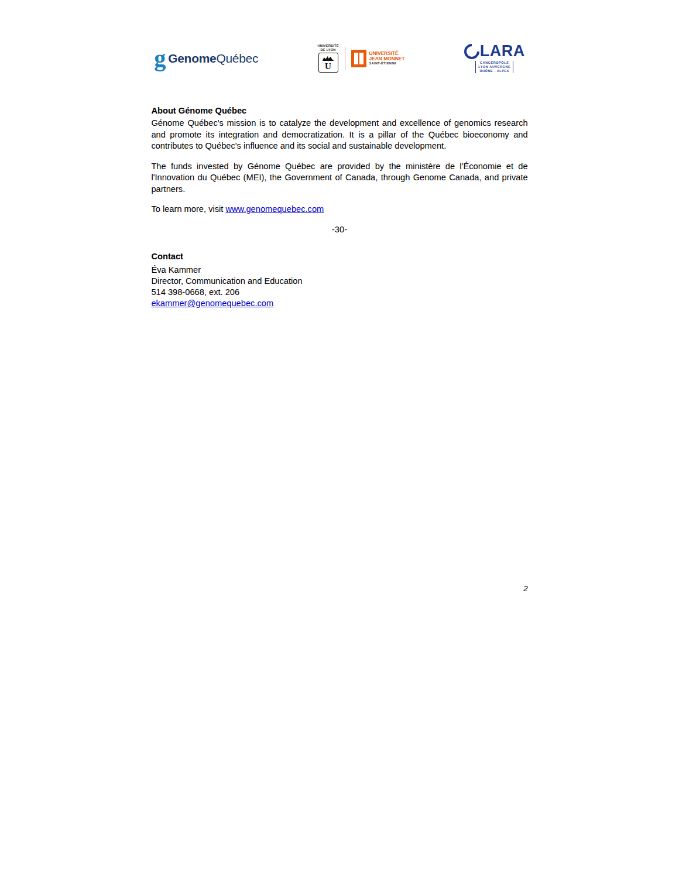g Genome Québec
UNIVERSITÉ
DE LYON
UNIVERSITÉ
JEAN MONNETSAINT-ÉTIENNE
LARA
CANCÉROPÔLE
LYON AUVERGNE
RHÔNE - ALPES
About Génome Québec
Génome Québec's mission is to catalyze the development and excellence of genomics research and promote its integration and democratization. It is a pillar of the Québec bioeconomy and contributes to Québec's influence and its social and sustainable development.
The funds invested by Génome Québec are provided by the ministère de l'Économie et de l'Innovation du Québec (MEI), the Government of Canada, through Genome Canada, and private partners.
To learn more, visit www.genomequebec.com
-30-
Contact
Éva Kammer
Director, Communication and Education
514 398-0668, ext. 206
ekammer@genomequebec.com
2